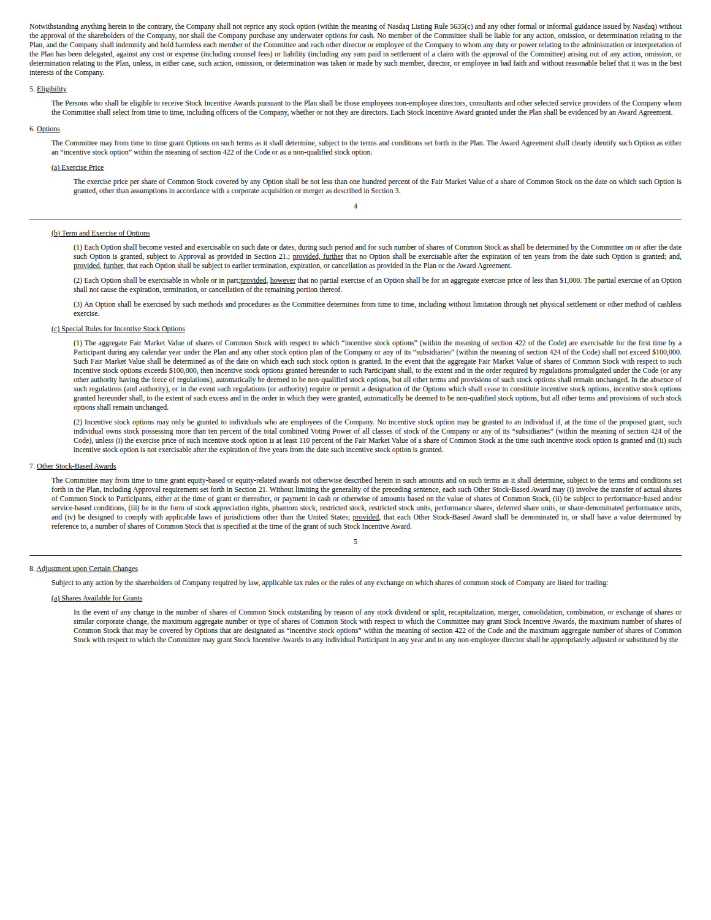Notwithstanding anything herein to the contrary, the Company shall not reprice any stock option (within the meaning of Nasdaq Listing Rule 5635(c) and any other formal or informal guidance issued by Nasdaq) without the approval of the shareholders of the Company, nor shall the Company purchase any underwater options for cash. No member of the Committee shall be liable for any action, omission, or determination relating to the Plan, and the Company shall indemnify and hold harmless each member of the Committee and each other director or employee of the Company to whom any duty or power relating to the administration or interpretation of the Plan has been delegated, against any cost or expense (including counsel fees) or liability (including any sum paid in settlement of a claim with the approval of the Committee) arising out of any action, omission, or determination relating to the Plan, unless, in either case, such action, omission, or determination was taken or made by such member, director, or employee in bad faith and without reasonable belief that it was in the best interests of the Company.
5. Eligibility
The Persons who shall be eligible to receive Stock Incentive Awards pursuant to the Plan shall be those employees non-employee directors, consultants and other selected service providers of the Company whom the Committee shall select from time to time, including officers of the Company, whether or not they are directors. Each Stock Incentive Award granted under the Plan shall be evidenced by an Award Agreement.
6. Options
The Committee may from time to time grant Options on such terms as it shall determine, subject to the terms and conditions set forth in the Plan. The Award Agreement shall clearly identify such Option as either an “incentive stock option” within the meaning of section 422 of the Code or as a non-qualified stock option.
(a) Exercise Price
The exercise price per share of Common Stock covered by any Option shall be not less than one hundred percent of the Fair Market Value of a share of Common Stock on the date on which such Option is granted, other than assumptions in accordance with a corporate acquisition or merger as described in Section 3.
4
(b) Term and Exercise of Options
(1) Each Option shall become vested and exercisable on such date or dates, during such period and for such number of shares of Common Stock as shall be determined by the Committee on or after the date such Option is granted, subject to Approval as provided in Section 21.; provided, further that no Option shall be exercisable after the expiration of ten years from the date such Option is granted; and, provided, further, that each Option shall be subject to earlier termination, expiration, or cancellation as provided in the Plan or the Award Agreement.
(2) Each Option shall be exercisable in whole or in part;provided, however that no partial exercise of an Option shall be for an aggregate exercise price of less than $1,000. The partial exercise of an Option shall not cause the expiration, termination, or cancellation of the remaining portion thereof.
(3) An Option shall be exercised by such methods and procedures as the Committee determines from time to time, including without limitation through net physical settlement or other method of cashless exercise.
(c) Special Rules for Incentive Stock Options
(1) The aggregate Fair Market Value of shares of Common Stock with respect to which “incentive stock options” (within the meaning of section 422 of the Code) are exercisable for the first time by a Participant during any calendar year under the Plan and any other stock option plan of the Company or any of its “subsidiaries” (within the meaning of section 424 of the Code) shall not exceed $100,000. Such Fair Market Value shall be determined as of the date on which each such stock option is granted. In the event that the aggregate Fair Market Value of shares of Common Stock with respect to such incentive stock options exceeds $100,000, then incentive stock options granted hereunder to such Participant shall, to the extent and in the order required by regulations promulgated under the Code (or any other authority having the force of regulations), automatically be deemed to be non-qualified stock options, but all other terms and provisions of such stock options shall remain unchanged. In the absence of such regulations (and authority), or in the event such regulations (or authority) require or permit a designation of the Options which shall cease to constitute incentive stock options, incentive stock options granted hereunder shall, to the extent of such excess and in the order in which they were granted, automatically be deemed to be non-qualified stock options, but all other terms and provisions of such stock options shall remain unchanged.
(2) Incentive stock options may only be granted to individuals who are employees of the Company. No incentive stock option may be granted to an individual if, at the time of the proposed grant, such individual owns stock possessing more than ten percent of the total combined Voting Power of all classes of stock of the Company or any of its “subsidiaries” (within the meaning of section 424 of the Code), unless (i) the exercise price of such incentive stock option is at least 110 percent of the Fair Market Value of a share of Common Stock at the time such incentive stock option is granted and (ii) such incentive stock option is not exercisable after the expiration of five years from the date such incentive stock option is granted.
7. Other Stock-Based Awards
The Committee may from time to time grant equity-based or equity-related awards not otherwise described herein in such amounts and on such terms as it shall determine, subject to the terms and conditions set forth in the Plan, including Approval requirement set forth in Section 21. Without limiting the generality of the preceding sentence, each such Other Stock-Based Award may (i) involve the transfer of actual shares of Common Stock to Participants, either at the time of grant or thereafter, or payment in cash or otherwise of amounts based on the value of shares of Common Stock, (ii) be subject to performance-based and/or service-based conditions, (iii) be in the form of stock appreciation rights, phantom stock, restricted stock, restricted stock units, performance shares, deferred share units, or share-denominated performance units, and (iv) be designed to comply with applicable laws of jurisdictions other than the United States; provided, that each Other Stock-Based Award shall be denominated in, or shall have a value determined by reference to, a number of shares of Common Stock that is specified at the time of the grant of such Stock Incentive Award.
5
8. Adjustment upon Certain Changes
Subject to any action by the shareholders of Company required by law, applicable tax rules or the rules of any exchange on which shares of common stock of Company are listed for trading:
(a) Shares Available for Grants
In the event of any change in the number of shares of Common Stock outstanding by reason of any stock dividend or split, recapitalization, merger, consolidation, combination, or exchange of shares or similar corporate change, the maximum aggregate number or type of shares of Common Stock with respect to which the Committee may grant Stock Incentive Awards, the maximum number of shares of Common Stock that may be covered by Options that are designated as “incentive stock options” within the meaning of section 422 of the Code and the maximum aggregate number of shares of Common Stock with respect to which the Committee may grant Stock Incentive Awards to any individual Participant in any year and to any non-employee director shall be appropriately adjusted or substituted by the